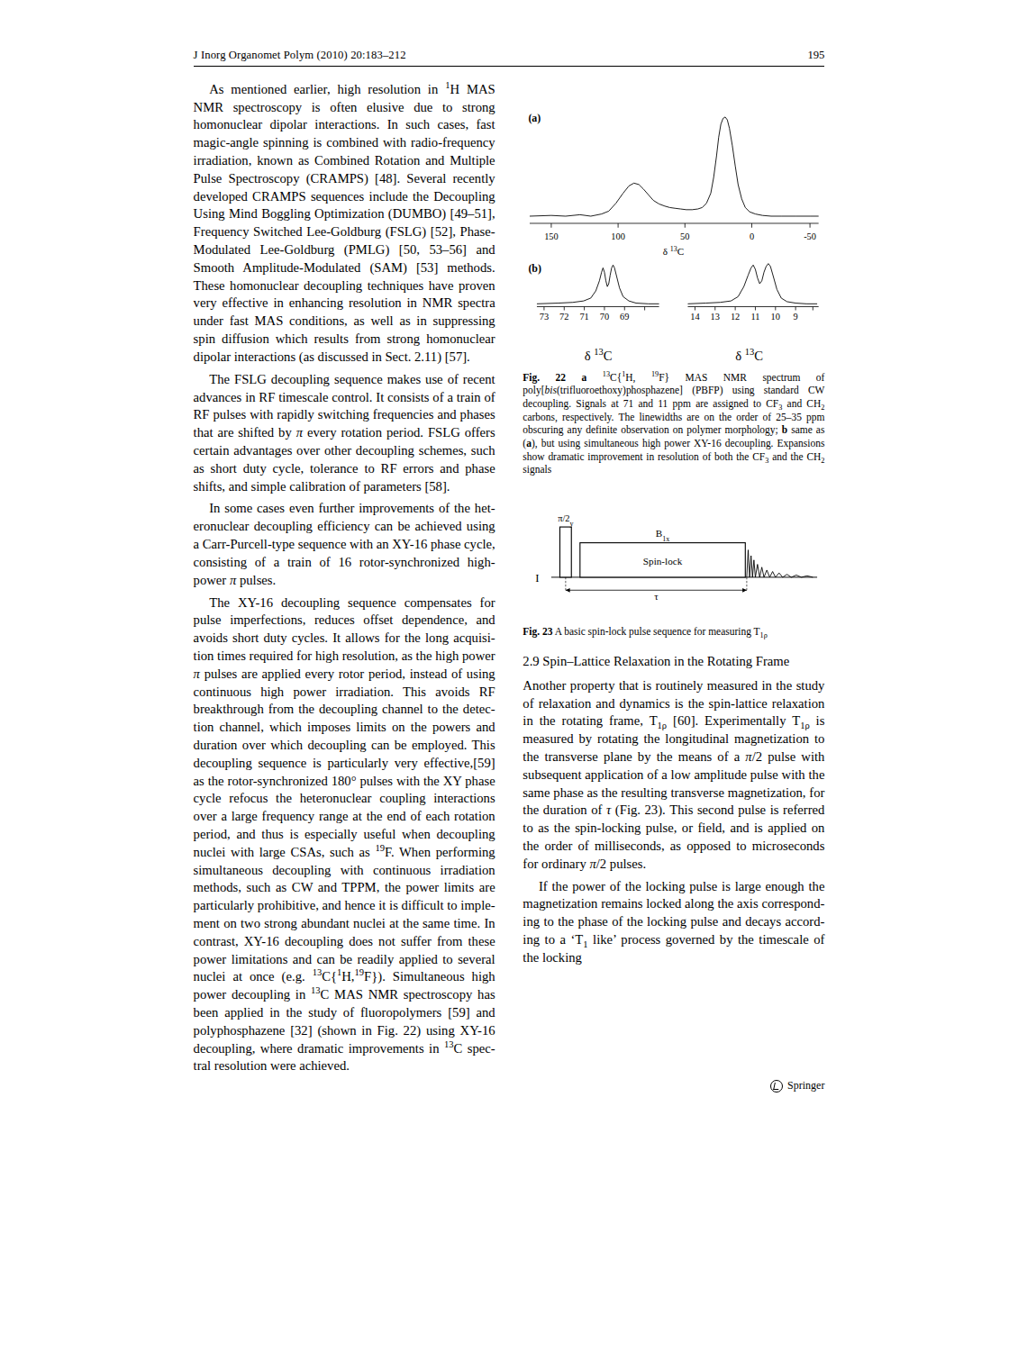J Inorg Organomet Polym (2010) 20:183–212
195
As mentioned earlier, high resolution in 1H MAS NMR spectroscopy is often elusive due to strong homonuclear dipolar interactions. In such cases, fast magic-angle spinning is combined with radio-frequency irradiation, known as Combined Rotation and Multiple Pulse Spectroscopy (CRAMPS) [48]. Several recently developed CRAMPS sequences include the Decoupling Using Mind Boggling Optimization (DUMBO) [49–51], Frequency Switched Lee-Goldburg (FSLG) [52], Phase-Modulated Lee-Goldburg (PMLG) [50, 53–56] and Smooth Amplitude-Modulated (SAM) [53] methods. These homonuclear decoupling techniques have proven very effective in enhancing resolution in NMR spectra under fast MAS conditions, as well as in suppressing spin diffusion which results from strong homonuclear dipolar interactions (as discussed in Sect. 2.11) [57].
The FSLG decoupling sequence makes use of recent advances in RF timescale control. It consists of a train of RF pulses with rapidly switching frequencies and phases that are shifted by π every rotation period. FSLG offers certain advantages over other decoupling schemes, such as short duty cycle, tolerance to RF errors and phase shifts, and simple calibration of parameters [58].
In some cases even further improvements of the heteronuclear decoupling efficiency can be achieved using a Carr-Purcell-type sequence with an XY-16 phase cycle, consisting of a train of 16 rotor-synchronized high-power π pulses.
The XY-16 decoupling sequence compensates for pulse imperfections, reduces offset dependence, and avoids short duty cycles. It allows for the long acquisition times required for high resolution, as the high power π pulses are applied every rotor period, instead of using continuous high power irradiation. This avoids RF breakthrough from the decoupling channel to the detection channel, which imposes limits on the powers and duration over which decoupling can be employed. This decoupling sequence is particularly very effective,[59] as the rotor-synchronized 180° pulses with the XY phase cycle refocus the heteronuclear coupling interactions over a large frequency range at the end of each rotation period, and thus is especially useful when decoupling nuclei with large CSAs, such as 19F. When performing simultaneous decoupling with continuous irradiation methods, such as CW and TPPM, the power limits are particularly prohibitive, and hence it is difficult to implement on two strong abundant nuclei at the same time. In contrast, XY-16 decoupling does not suffer from these power limitations and can be readily applied to several nuclei at once (e.g. 13C{1H,19F}). Simultaneous high power decoupling in 13C MAS NMR spectroscopy has been applied in the study of fluoropolymers [59] and polyphosphazene [32] (shown in Fig. 22) using XY-16 decoupling, where dramatic improvements in 13C spectral resolution were achieved.
(a) 150 100 50 0 -50 δ 13C (b) 73 72 71 70 69 14 13 12 11 10 9
δ 13C δ 13C
Fig. 22 a 13C{1H, 19F} MAS NMR spectrum of poly[bis(trifluoroethoxy)phosphazene] (PBFP) using standard CW decoupling. Signals at 71 and 11 ppm are assigned to CF3 and CH2 carbons, respectively. The linewidths are on the order of 25–35 ppm obscuring any definite observation on polymer morphology; b same as (a), but using simultaneous high power XY-16 decoupling. Expansions show dramatic improvement in resolution of both the CF3 and the CH2 signals
I π/2y Spin-lock B1x τ
Fig. 23 A basic spin-lock pulse sequence for measuring T1ρ
2.9 Spin–Lattice Relaxation in the Rotating Frame
Another property that is routinely measured in the study of relaxation and dynamics is the spin-lattice relaxation in the rotating frame, T1ρ [60]. Experimentally T1ρ is measured by rotating the longitudinal magnetization to the transverse plane by the means of a π/2 pulse with subsequent application of a low amplitude pulse with the same phase as the resulting transverse magnetization, for the duration of τ (Fig. 23). This second pulse is referred to as the spin-locking pulse, or field, and is applied on the order of milliseconds, as opposed to microseconds for ordinary π/2 pulses.
If the power of the locking pulse is large enough the magnetization remains locked along the axis corresponding to the phase of the locking pulse and decays according to a ‘T1 like’ process governed by the timescale of the locking
Springer